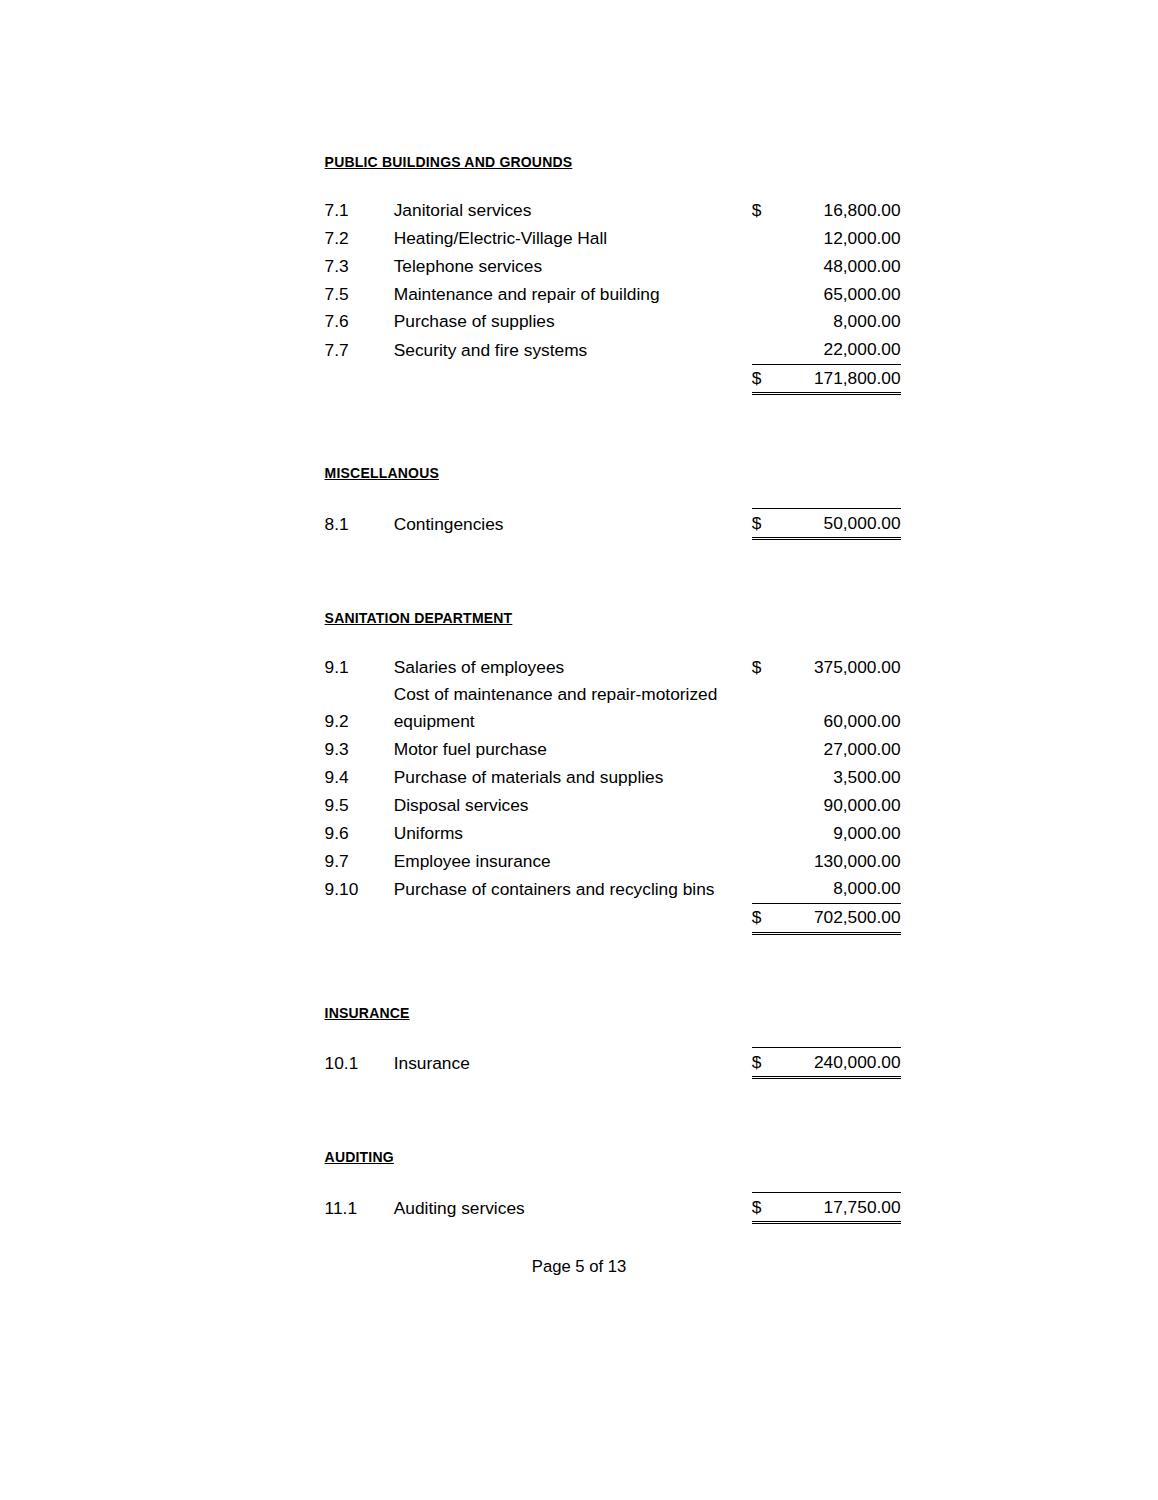PUBLIC BUILDINGS AND GROUNDS
| 7.1 | Janitorial services | $ | 16,800.00 |
| 7.2 | Heating/Electric-Village Hall | | 12,000.00 |
| 7.3 | Telephone services | | 48,000.00 |
| 7.5 | Maintenance and repair of building | | 65,000.00 |
| 7.6 | Purchase of supplies | | 8,000.00 |
| 7.7 | Security and fire systems | | 22,000.00 |
| | | $ | 171,800.00 |
MISCELLANOUS
| 8.1 | Contingencies | $ | 50,000.00 |
SANITATION DEPARTMENT
| 9.1 | Salaries of employees | $ | 375,000.00 |
| 9.2 | Cost of maintenance and repair-motorized equipment | | 60,000.00 |
| 9.3 | Motor fuel purchase | | 27,000.00 |
| 9.4 | Purchase of materials and supplies | | 3,500.00 |
| 9.5 | Disposal services | | 90,000.00 |
| 9.6 | Uniforms | | 9,000.00 |
| 9.7 | Employee insurance | | 130,000.00 |
| 9.10 | Purchase of containers and recycling bins | | 8,000.00 |
| | | $ | 702,500.00 |
INSURANCE
| 10.1 | Insurance | $ | 240,000.00 |
AUDITING
| 11.1 | Auditing services | $ | 17,750.00 |
Page 5 of 13